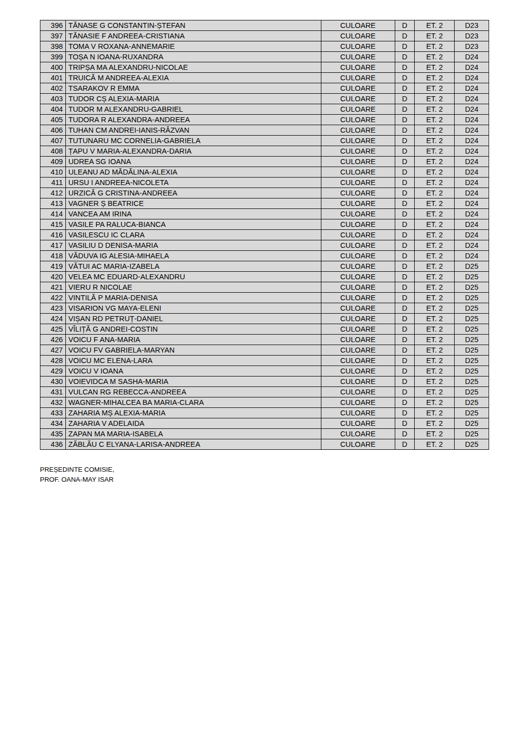| 396 | TĂNASE G CONSTANTIN-ȘTEFAN | CULOARE | D | ET. 2 | D23 |
| 397 | TĂNASIE F ANDREEA-CRISTIANA | CULOARE | D | ET. 2 | D23 |
| 398 | TOMA V ROXANA-ANNEMARIE | CULOARE | D | ET. 2 | D23 |
| 399 | TOȘA N IOANA-RUXANDRA | CULOARE | D | ET. 2 | D24 |
| 400 | TRIPȘA MA ALEXANDRU-NICOLAE | CULOARE | D | ET. 2 | D24 |
| 401 | TRUICĂ M ANDREEA-ALEXIA | CULOARE | D | ET. 2 | D24 |
| 402 | TSARAKOV R EMMA | CULOARE | D | ET. 2 | D24 |
| 403 | TUDOR CȘ ALEXIA-MARIA | CULOARE | D | ET. 2 | D24 |
| 404 | TUDOR M ALEXANDRU-GABRIEL | CULOARE | D | ET. 2 | D24 |
| 405 | TUDORA R ALEXANDRA-ANDREEA | CULOARE | D | ET. 2 | D24 |
| 406 | TUHAN CM ANDREI-IANIS-RĂZVAN | CULOARE | D | ET. 2 | D24 |
| 407 | TUTUNARU MC CORNELIA-GABRIELA | CULOARE | D | ET. 2 | D24 |
| 408 | ȚAPU V MARIA-ALEXANDRA-DARIA | CULOARE | D | ET. 2 | D24 |
| 409 | UDREA SG IOANA | CULOARE | D | ET. 2 | D24 |
| 410 | ULEANU AD MĂDĂLINA-ALEXIA | CULOARE | D | ET. 2 | D24 |
| 411 | URSU I ANDREEA-NICOLETA | CULOARE | D | ET. 2 | D24 |
| 412 | URZICĂ G CRISTINA-ANDREEA | CULOARE | D | ET. 2 | D24 |
| 413 | VAGNER Ș BEATRICE | CULOARE | D | ET. 2 | D24 |
| 414 | VANCEA AM IRINA | CULOARE | D | ET. 2 | D24 |
| 415 | VASILE PA RALUCA-BIANCA | CULOARE | D | ET. 2 | D24 |
| 416 | VASILESCU IC CLARA | CULOARE | D | ET. 2 | D24 |
| 417 | VASILIU D DENISA-MARIA | CULOARE | D | ET. 2 | D24 |
| 418 | VĂDUVA IG ALESIA-MIHAELA | CULOARE | D | ET. 2 | D24 |
| 419 | VĂTUI AC MARIA-IZABELA | CULOARE | D | ET. 2 | D25 |
| 420 | VELEA MC EDUARD-ALEXANDRU | CULOARE | D | ET. 2 | D25 |
| 421 | VIERU R NICOLAE | CULOARE | D | ET. 2 | D25 |
| 422 | VINTILĂ P MARIA-DENISA | CULOARE | D | ET. 2 | D25 |
| 423 | VISARION VG MAYA-ELENI | CULOARE | D | ET. 2 | D25 |
| 424 | VIȘAN RD PETRUȚ-DANIEL | CULOARE | D | ET. 2 | D25 |
| 425 | VÎLIȚĂ G ANDREI-COSTIN | CULOARE | D | ET. 2 | D25 |
| 426 | VOICU F ANA-MARIA | CULOARE | D | ET. 2 | D25 |
| 427 | VOICU FV GABRIELA-MARYAN | CULOARE | D | ET. 2 | D25 |
| 428 | VOICU MC ELENA-LARA | CULOARE | D | ET. 2 | D25 |
| 429 | VOICU V IOANA | CULOARE | D | ET. 2 | D25 |
| 430 | VOIEVIDCA M SASHA-MARIA | CULOARE | D | ET. 2 | D25 |
| 431 | VULCAN RG REBECCA-ANDREEA | CULOARE | D | ET. 2 | D25 |
| 432 | WAGNER-MIHALCEA BA MARIA-CLARA | CULOARE | D | ET. 2 | D25 |
| 433 | ZAHARIA MȘ ALEXIA-MARIA | CULOARE | D | ET. 2 | D25 |
| 434 | ZAHARIA V ADELAIDA | CULOARE | D | ET. 2 | D25 |
| 435 | ZAPAN MA MARIA-ISABELA | CULOARE | D | ET. 2 | D25 |
| 436 | ZĂBLĂU C ELYANA-LARISA-ANDREEA | CULOARE | D | ET. 2 | D25 |
PREȘEDINTE COMISIE,
PROF. OANA-MAY ISAR